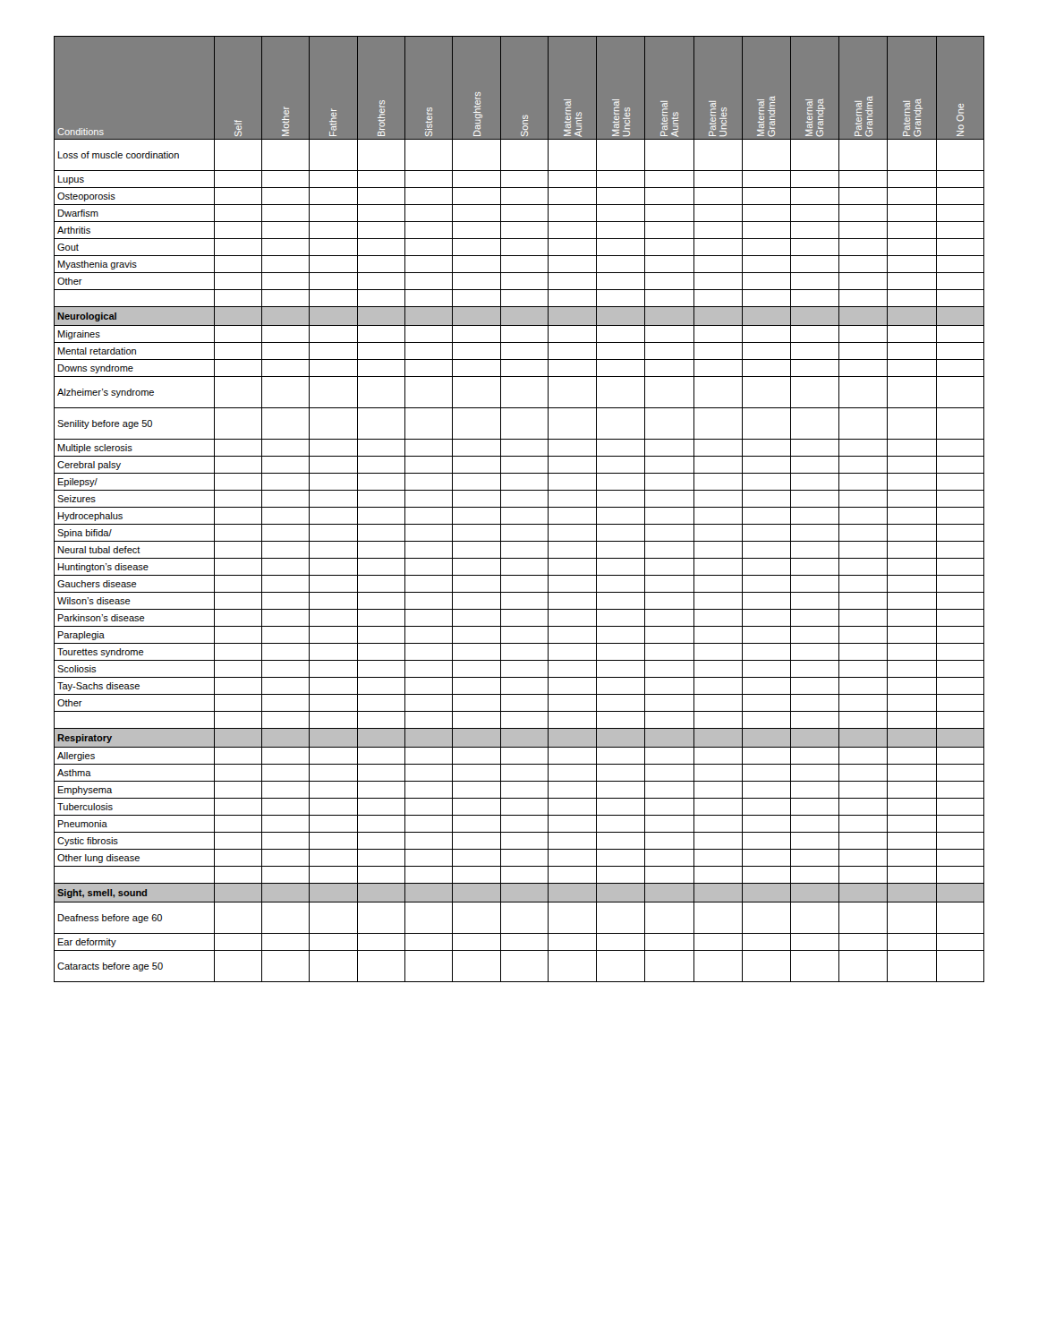| Conditions | Self | Mother | Father | Brothers | Sisters | Daughters | Sons | Maternal Aunts | Maternal Uncles | Paternal Aunts | Paternal Uncles | Maternal Grandma | Maternal Grandpa | Paternal Grandma | Paternal Grandpa | No One |
| --- | --- | --- | --- | --- | --- | --- | --- | --- | --- | --- | --- | --- | --- | --- | --- | --- |
| Loss of muscle coordination | | | | | | | | | | | | | | | | |
| Lupus | | | | | | | | | | | | | | | | |
| Osteoporosis | | | | | | | | | | | | | | | | |
| Dwarfism | | | | | | | | | | | | | | | | |
| Arthritis | | | | | | | | | | | | | | | | |
| Gout | | | | | | | | | | | | | | | | |
| Myasthenia gravis | | | | | | | | | | | | | | | | |
| Other | | | | | | | | | | | | | | | | |
| Neurological | | | | | | | | | | | | | | | | |
| Migraines | | | | | | | | | | | | | | | | |
| Mental retardation | | | | | | | | | | | | | | | | |
| Downs syndrome | | | | | | | | | | | | | | | | |
| Alzheimer’s syndrome | | | | | | | | | | | | | | | | |
| Senility before age 50 | | | | | | | | | | | | | | | | |
| Multiple sclerosis | | | | | | | | | | | | | | | | |
| Cerebral palsy | | | | | | | | | | | | | | | | |
| Epilepsy/ | | | | | | | | | | | | | | | | |
| Seizures | | | | | | | | | | | | | | | | |
| Hydrocephalus | | | | | | | | | | | | | | | | |
| Spina bifida/ | | | | | | | | | | | | | | | | |
| Neural tubal defect | | | | | | | | | | | | | | | | |
| Huntington’s disease | | | | | | | | | | | | | | | | |
| Gauchers disease | | | | | | | | | | | | | | | | |
| Wilson’s disease | | | | | | | | | | | | | | | | |
| Parkinson’s disease | | | | | | | | | | | | | | | | |
| Paraplegia | | | | | | | | | | | | | | | | |
| Tourettes syndrome | | | | | | | | | | | | | | | | |
| Scoliosis | | | | | | | | | | | | | | | | |
| Tay-Sachs disease | | | | | | | | | | | | | | | | |
| Other | | | | | | | | | | | | | | | | |
| Respiratory | | | | | | | | | | | | | | | | |
| Allergies | | | | | | | | | | | | | | | | |
| Asthma | | | | | | | | | | | | | | | | |
| Emphysema | | | | | | | | | | | | | | | | |
| Tuberculosis | | | | | | | | | | | | | | | | |
| Pneumonia | | | | | | | | | | | | | | | | |
| Cystic fibrosis | | | | | | | | | | | | | | | | |
| Other lung disease | | | | | | | | | | | | | | | | |
| Sight, smell, sound | | | | | | | | | | | | | | | | |
| Deafness before age 60 | | | | | | | | | | | | | | | | |
| Ear deformity | | | | | | | | | | | | | | | | |
| Cataracts before age 50 | | | | | | | | | | | | | | | | |